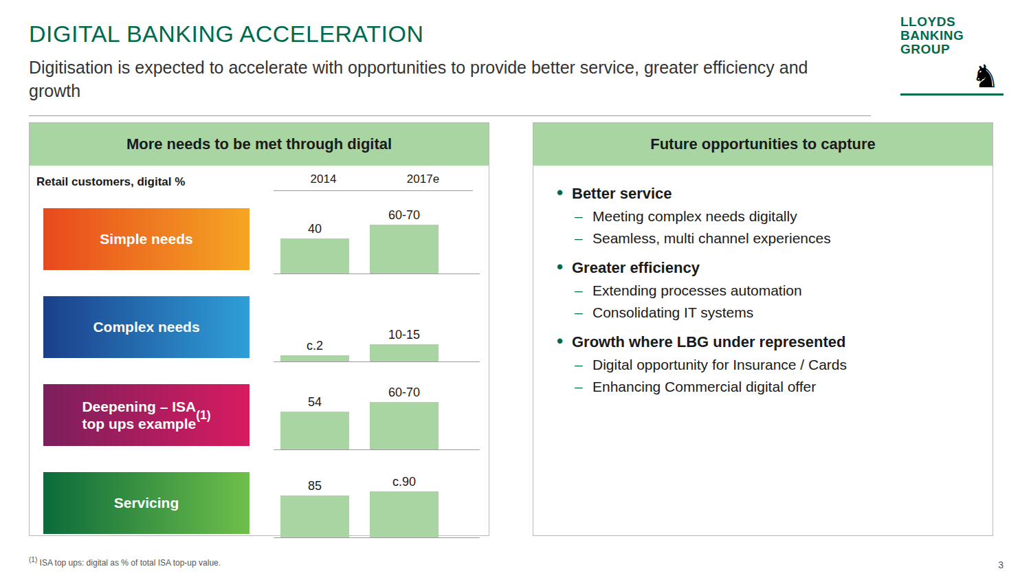DIGITAL BANKING ACCELERATION
Digitisation is expected to accelerate with opportunities to provide better service, greater efficiency and growth
LLOYDS
BANKING
GROUP
♞
More needs to be met through digital
Retail customers, digital %
20142017e
Simple needs
40
60-70
Complex needs
c.2
10-15
Deepening – ISA
top ups example(1)
54
60-70
Servicing
85
c.90
Future opportunities to capture
Better service
Meeting complex needs digitally
Seamless, multi channel experiences
Greater efficiency
Extending processes automation
Consolidating IT systems
Growth where LBG under represented
Digital opportunity for Insurance / Cards
Enhancing Commercial digital offer
(1) ISA top ups: digital as % of total ISA top-up value.
3